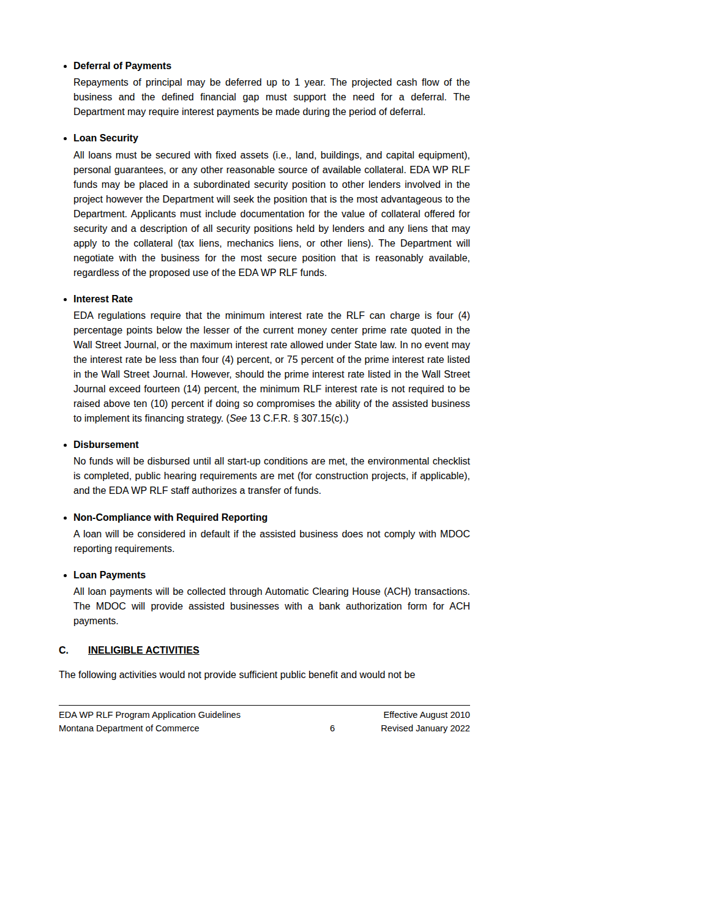Deferral of Payments
Repayments of principal may be deferred up to 1 year. The projected cash flow of the business and the defined financial gap must support the need for a deferral. The Department may require interest payments be made during the period of deferral.
Loan Security
All loans must be secured with fixed assets (i.e., land, buildings, and capital equipment), personal guarantees, or any other reasonable source of available collateral. EDA WP RLF funds may be placed in a subordinated security position to other lenders involved in the project however the Department will seek the position that is the most advantageous to the Department. Applicants must include documentation for the value of collateral offered for security and a description of all security positions held by lenders and any liens that may apply to the collateral (tax liens, mechanics liens, or other liens). The Department will negotiate with the business for the most secure position that is reasonably available, regardless of the proposed use of the EDA WP RLF funds.
Interest Rate
EDA regulations require that the minimum interest rate the RLF can charge is four (4) percentage points below the lesser of the current money center prime rate quoted in the Wall Street Journal, or the maximum interest rate allowed under State law. In no event may the interest rate be less than four (4) percent, or 75 percent of the prime interest rate listed in the Wall Street Journal. However, should the prime interest rate listed in the Wall Street Journal exceed fourteen (14) percent, the minimum RLF interest rate is not required to be raised above ten (10) percent if doing so compromises the ability of the assisted business to implement its financing strategy. (See 13 C.F.R. § 307.15(c).)
Disbursement
No funds will be disbursed until all start-up conditions are met, the environmental checklist is completed, public hearing requirements are met (for construction projects, if applicable), and the EDA WP RLF staff authorizes a transfer of funds.
Non-Compliance with Required Reporting
A loan will be considered in default if the assisted business does not comply with MDOC reporting requirements.
Loan Payments
All loan payments will be collected through Automatic Clearing House (ACH) transactions. The MDOC will provide assisted businesses with a bank authorization form for ACH payments.
C. INELIGIBLE ACTIVITIES
The following activities would not provide sufficient public benefit and would not be
| EDA WP RLF Program Application Guidelines | | Effective August 2010 |
| Montana Department of Commerce | 6 | Revised January 2022 |